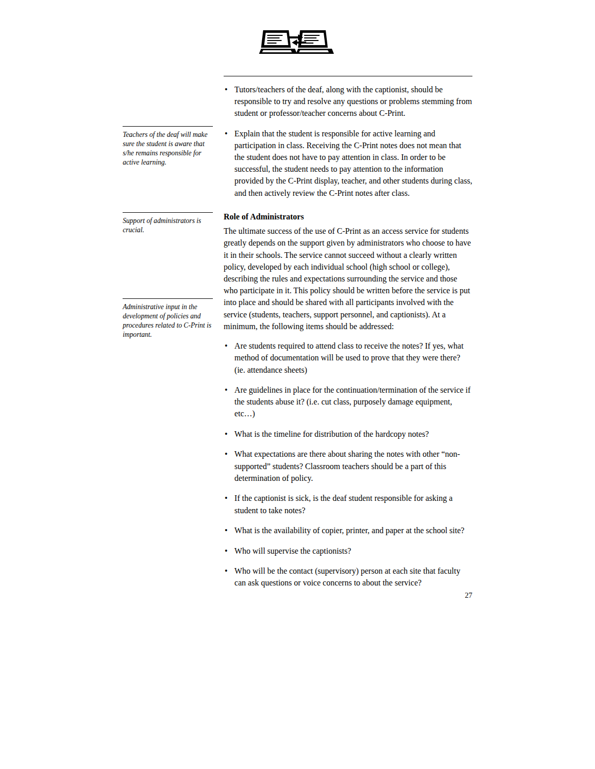Teachers of the deaf will make sure the student is aware that s/he remains responsible for active learning.
Support of administrators is crucial.
Administrative input in the development of policies and procedures related to C-Print is important.
Tutors/teachers of the deaf, along with the captionist, should be responsible to try and resolve any questions or problems stemming from student or professor/teacher concerns about C-Print.
Explain that the student is responsible for active learning and participation in class. Receiving the C-Print notes does not mean that the student does not have to pay attention in class. In order to be successful, the student needs to pay attention to the information provided by the C-Print display, teacher, and other students during class, and then actively review the C-Print notes after class.
Role of Administrators
The ultimate success of the use of C-Print as an access service for students greatly depends on the support given by administrators who choose to have it in their schools. The service cannot succeed without a clearly written policy, developed by each individual school (high school or college), describing the rules and expectations surrounding the service and those who participate in it. This policy should be written before the service is put into place and should be shared with all participants involved with the service (students, teachers, support personnel, and captionists). At a minimum, the following items should be addressed:
Are students required to attend class to receive the notes? If yes, what method of documentation will be used to prove that they were there? (ie. attendance sheets)
Are guidelines in place for the continuation/termination of the service if the students abuse it? (i.e. cut class, purposely damage equipment, etc…)
What is the timeline for distribution of the hardcopy notes?
What expectations are there about sharing the notes with other “non-supported” students? Classroom teachers should be a part of this determination of policy.
If the captionist is sick, is the deaf student responsible for asking a student to take notes?
What is the availability of copier, printer, and paper at the school site?
Who will supervise the captionists?
Who will be the contact (supervisory) person at each site that faculty can ask questions or voice concerns to about the service?
27